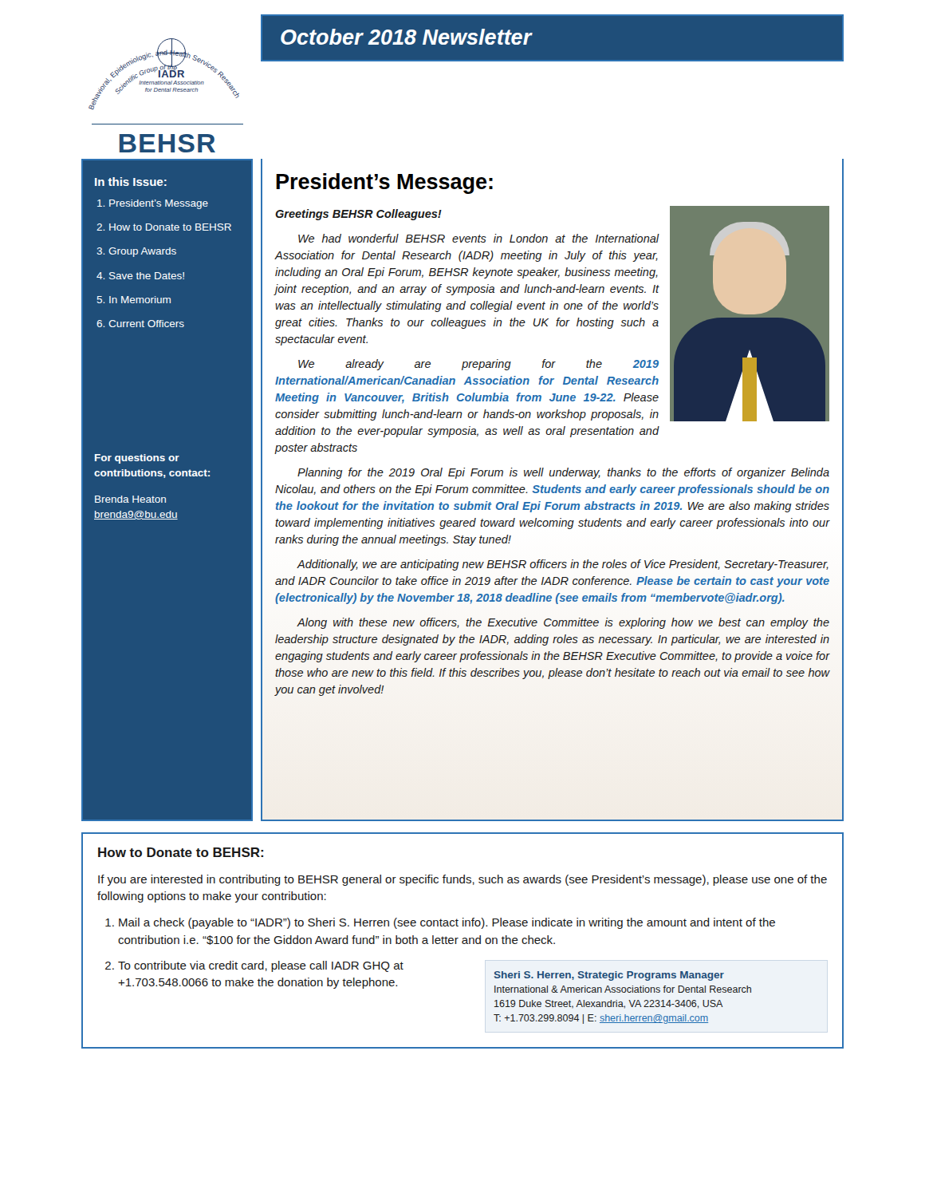Behavioral, Epidemiologic, and Health Services Research Scientific Group of the
IADR
International Association
for Dental Research
BEHSR
October 2018 Newsletter
In this Issue:
President’s Message
How to Donate to BEHSR
Group Awards
Save the Dates!
In Memorium
Current Officers
For questions or contributions, contact: Brenda Heaton
brenda9@bu.edu
President’s Message:
Greetings BEHSR Colleagues!
We had wonderful BEHSR events in London at the International Association for Dental Research (IADR) meeting in July of this year, including an Oral Epi Forum, BEHSR keynote speaker, business meeting, joint reception, and an array of symposia and lunch-and-learn events. It was an intellectually stimulating and collegial event in one of the world’s great cities. Thanks to our colleagues in the UK for hosting such a spectacular event.
We already are preparing for the 2019 International/American/Canadian Association for Dental Research Meeting in Vancouver, British Columbia from June 19-22. Please consider submitting lunch-and-learn or hands-on workshop proposals, in addition to the ever-popular symposia, as well as oral presentation and poster abstracts
Planning for the 2019 Oral Epi Forum is well underway, thanks to the efforts of organizer Belinda Nicolau, and others on the Epi Forum committee. Students and early career professionals should be on the lookout for the invitation to submit Oral Epi Forum abstracts in 2019. We are also making strides toward implementing initiatives geared toward welcoming students and early career professionals into our ranks during the annual meetings. Stay tuned!
Additionally, we are anticipating new BEHSR officers in the roles of Vice President, Secretary-Treasurer, and IADR Councilor to take office in 2019 after the IADR conference. Please be certain to cast your vote (electronically) by the November 18, 2018 deadline (see emails from “membervote@iadr.org).
Along with these new officers, the Executive Committee is exploring how we best can employ the leadership structure designated by the IADR, adding roles as necessary. In particular, we are interested in engaging students and early career professionals in the BEHSR Executive Committee, to provide a voice for those who are new to this field. If this describes you, please don’t hesitate to reach out via email to see how you can get involved!
How to Donate to BEHSR:
If you are interested in contributing to BEHSR general or specific funds, such as awards (see President’s message), please use one of the following options to make your contribution:
Mail a check (payable to “IADR”) to Sheri S. Herren (see contact info). Please indicate in writing the amount and intent of the contribution i.e. “$100 for the Giddon Award fund” in both a letter and on the check.
To contribute via credit card, please call IADR GHQ at +1.703.548.0066 to make the donation by telephone.
Sheri S. Herren, Strategic Programs Manager
International & American Associations for Dental Research
1619 Duke Street, Alexandria, VA 22314-3406, USA
T: +1.703.299.8094 | E: sheri.herren@gmail.com